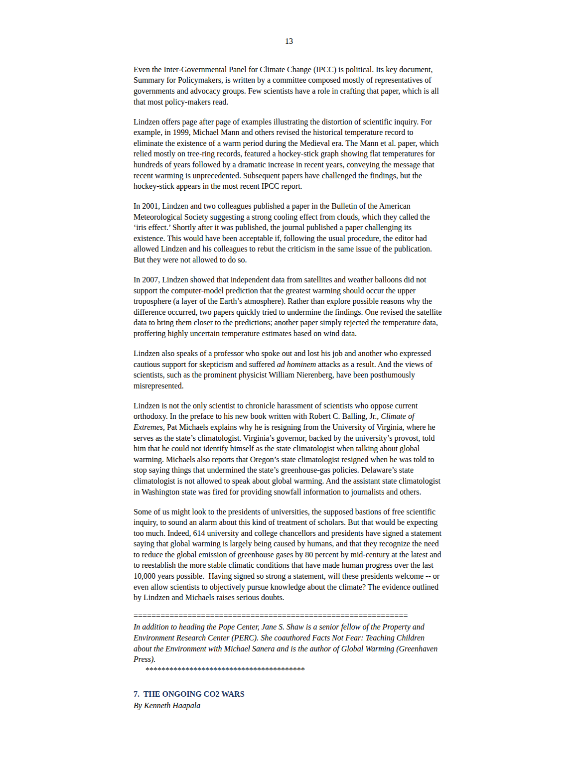13
Even the Inter-Governmental Panel for Climate Change (IPCC) is political. Its key document, Summary for Policymakers, is written by a committee composed mostly of representatives of governments and advocacy groups. Few scientists have a role in crafting that paper, which is all that most policy-makers read.
Lindzen offers page after page of examples illustrating the distortion of scientific inquiry. For example, in 1999, Michael Mann and others revised the historical temperature record to eliminate the existence of a warm period during the Medieval era. The Mann et al. paper, which relied mostly on tree-ring records, featured a hockey-stick graph showing flat temperatures for hundreds of years followed by a dramatic increase in recent years, conveying the message that recent warming is unprecedented. Subsequent papers have challenged the findings, but the hockey-stick appears in the most recent IPCC report.
In 2001, Lindzen and two colleagues published a paper in the Bulletin of the American Meteorological Society suggesting a strong cooling effect from clouds, which they called the ‘iris effect.’ Shortly after it was published, the journal published a paper challenging its existence. This would have been acceptable if, following the usual procedure, the editor had allowed Lindzen and his colleagues to rebut the criticism in the same issue of the publication. But they were not allowed to do so.
In 2007, Lindzen showed that independent data from satellites and weather balloons did not support the computer-model prediction that the greatest warming should occur the upper troposphere (a layer of the Earth’s atmosphere). Rather than explore possible reasons why the difference occurred, two papers quickly tried to undermine the findings. One revised the satellite data to bring them closer to the predictions; another paper simply rejected the temperature data, proffering highly uncertain temperature estimates based on wind data.
Lindzen also speaks of a professor who spoke out and lost his job and another who expressed cautious support for skepticism and suffered ad hominem attacks as a result. And the views of scientists, such as the prominent physicist William Nierenberg, have been posthumously misrepresented.
Lindzen is not the only scientist to chronicle harassment of scientists who oppose current orthodoxy. In the preface to his new book written with Robert C. Balling, Jr., Climate of Extremes, Pat Michaels explains why he is resigning from the University of Virginia, where he serves as the state’s climatologist. Virginia’s governor, backed by the university’s provost, told him that he could not identify himself as the state climatologist when talking about global warming. Michaels also reports that Oregon’s state climatologist resigned when he was told to stop saying things that undermined the state’s greenhouse-gas policies. Delaware’s state climatologist is not allowed to speak about global warming. And the assistant state climatologist in Washington state was fired for providing snowfall information to journalists and others.
Some of us might look to the presidents of universities, the supposed bastions of free scientific inquiry, to sound an alarm about this kind of treatment of scholars. But that would be expecting too much. Indeed, 614 university and college chancellors and presidents have signed a statement saying that global warming is largely being caused by humans, and that they recognize the need to reduce the global emission of greenhouse gases by 80 percent by mid-century at the latest and to reestablish the more stable climatic conditions that have made human progress over the last 10,000 years possible. Having signed so strong a statement, will these presidents welcome -- or even allow scientists to objectively pursue knowledge about the climate? The evidence outlined by Lindzen and Michaels raises serious doubts.
=============================================================
In addition to heading the Pope Center, Jane S. Shaw is a senior fellow of the Property and Environment Research Center (PERC). She coauthored Facts Not Fear: Teaching Children about the Environment with Michael Sanera and is the author of Global Warming (Greenhaven Press).
****************************************
7. THE ONGOING CO2 WARS
By Kenneth Haapala